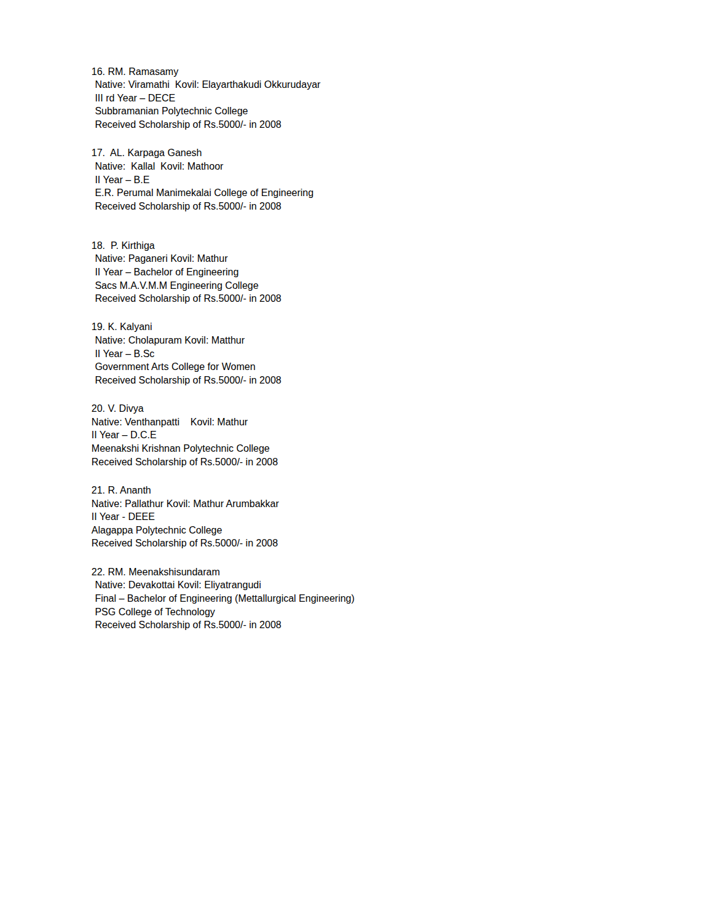16. RM. Ramasamy Native: Viramathi Kovil: Elayarthakudi Okkurudayar III rd Year – DECE Subbramanian Polytechnic College Received Scholarship of Rs.5000/- in 2008
17. AL. Karpaga Ganesh Native: Kallal Kovil: Mathoor II Year – B.E E.R. Perumal Manimekalai College of Engineering Received Scholarship of Rs.5000/- in 2008
18. P. Kirthiga Native: Paganeri Kovil: Mathur II Year – Bachelor of Engineering Sacs M.A.V.M.M Engineering College Received Scholarship of Rs.5000/- in 2008
19. K. Kalyani Native: Cholapuram Kovil: Matthur II Year – B.Sc Government Arts College for Women Received Scholarship of Rs.5000/- in 2008
20. V. Divya Native: Venthanpatti Kovil: Mathur II Year – D.C.E Meenakshi Krishnan Polytechnic College Received Scholarship of Rs.5000/- in 2008
21. R. Ananth Native: Pallathur Kovil: Mathur Arumbakkar II Year - DEEE Alagappa Polytechnic College Received Scholarship of Rs.5000/- in 2008
22. RM. Meenakshisundaram Native: Devakottai Kovil: Eliyatrangudi Final – Bachelor of Engineering (Mettallurgical Engineering) PSG College of Technology Received Scholarship of Rs.5000/- in 2008